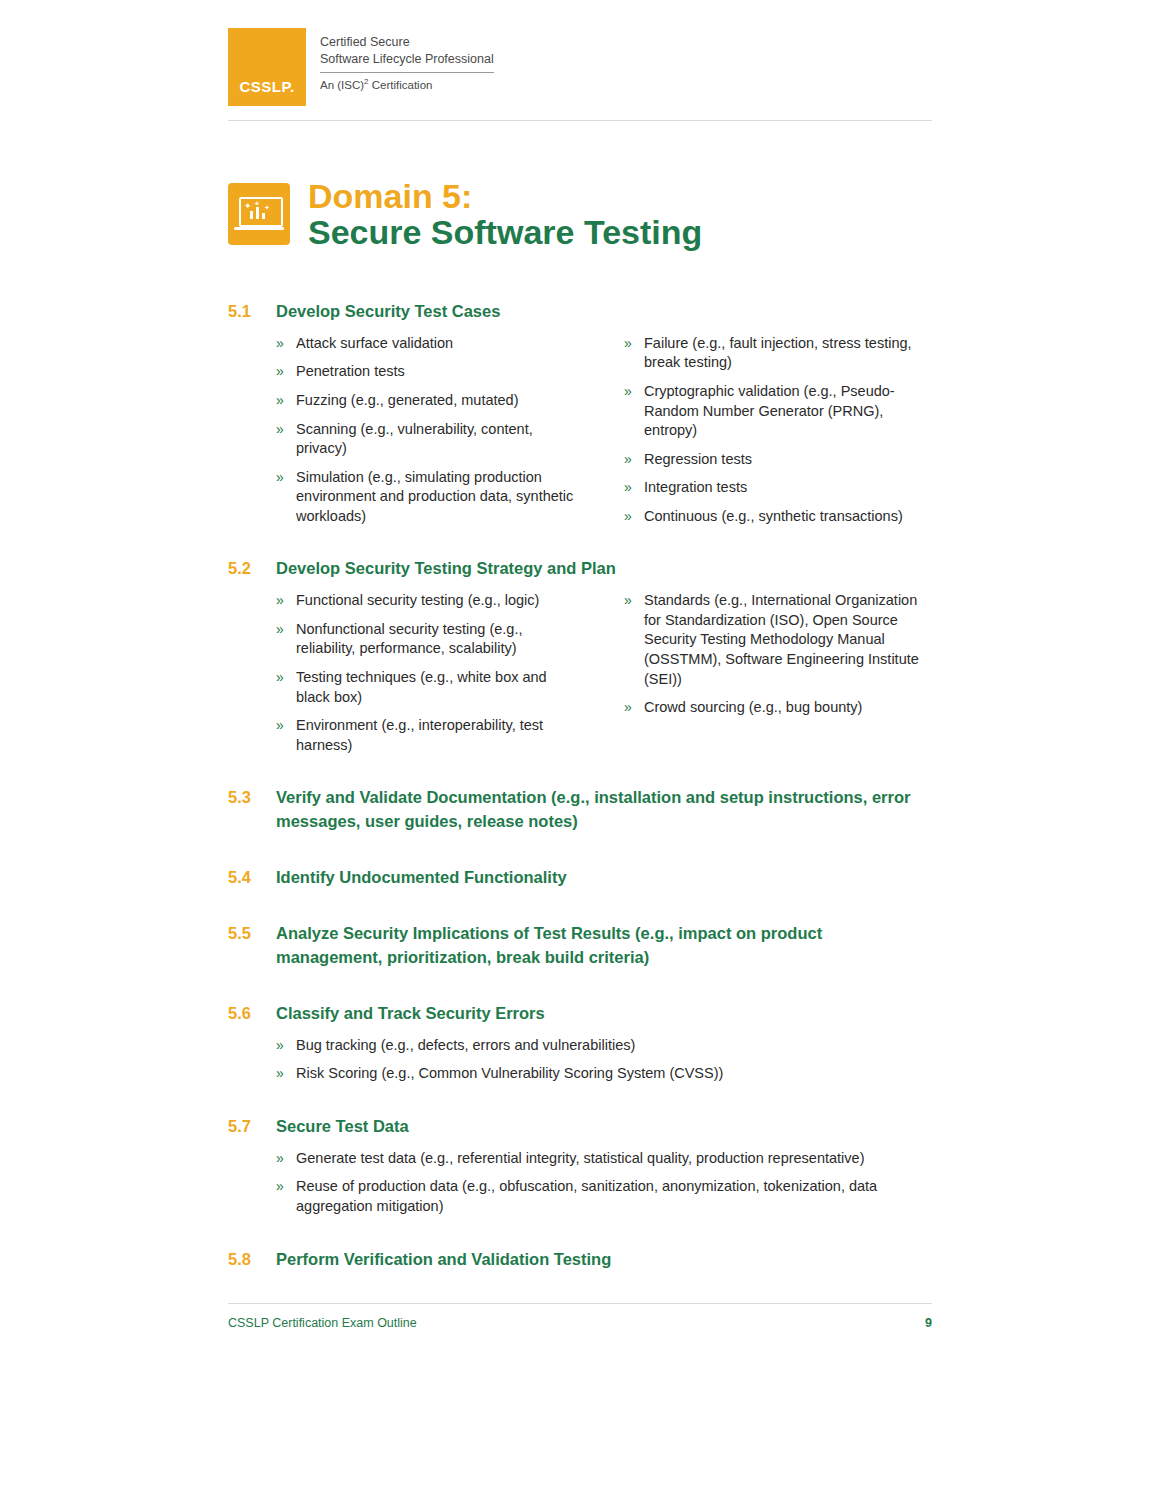CSSLP.
Certified Secure
Software Lifecycle Professional An (ISC)2 Certification
✦✦✦
Domain 5:
Secure Software Testing
5.1 Develop Security Test Cases
Attack surface validation
Penetration tests
Fuzzing (e.g., generated, mutated)
Scanning (e.g., vulnerability, content, privacy)
Simulation (e.g., simulating production environment and production data, synthetic workloads)
Failure (e.g., fault injection, stress testing, break testing)
Cryptographic validation (e.g., Pseudo-Random Number Generator (PRNG), entropy)
Regression tests
Integration tests
Continuous (e.g., synthetic transactions)
5.2 Develop Security Testing Strategy and Plan
Functional security testing (e.g., logic)
Nonfunctional security testing (e.g., reliability, performance, scalability)
Testing techniques (e.g., white box and black box)
Environment (e.g., interoperability, test harness)
Standards (e.g., International Organization for Standardization (ISO), Open Source Security Testing Methodology Manual (OSSTMM), Software Engineering Institute (SEI))
Crowd sourcing (e.g., bug bounty)
5.3 Verify and Validate Documentation (e.g., installation and setup instructions, error messages, user guides, release notes)
5.4 Identify Undocumented Functionality
5.5 Analyze Security Implications of Test Results (e.g., impact on product management, prioritization, break build criteria)
5.6 Classify and Track Security Errors
Bug tracking (e.g., defects, errors and vulnerabilities)
Risk Scoring (e.g., Common Vulnerability Scoring System (CVSS))
5.7 Secure Test Data
Generate test data (e.g., referential integrity, statistical quality, production representative)
Reuse of production data (e.g., obfuscation, sanitization, anonymization, tokenization, data aggregation mitigation)
5.8 Perform Verification and Validation Testing
CSSLP Certification Exam Outline 9